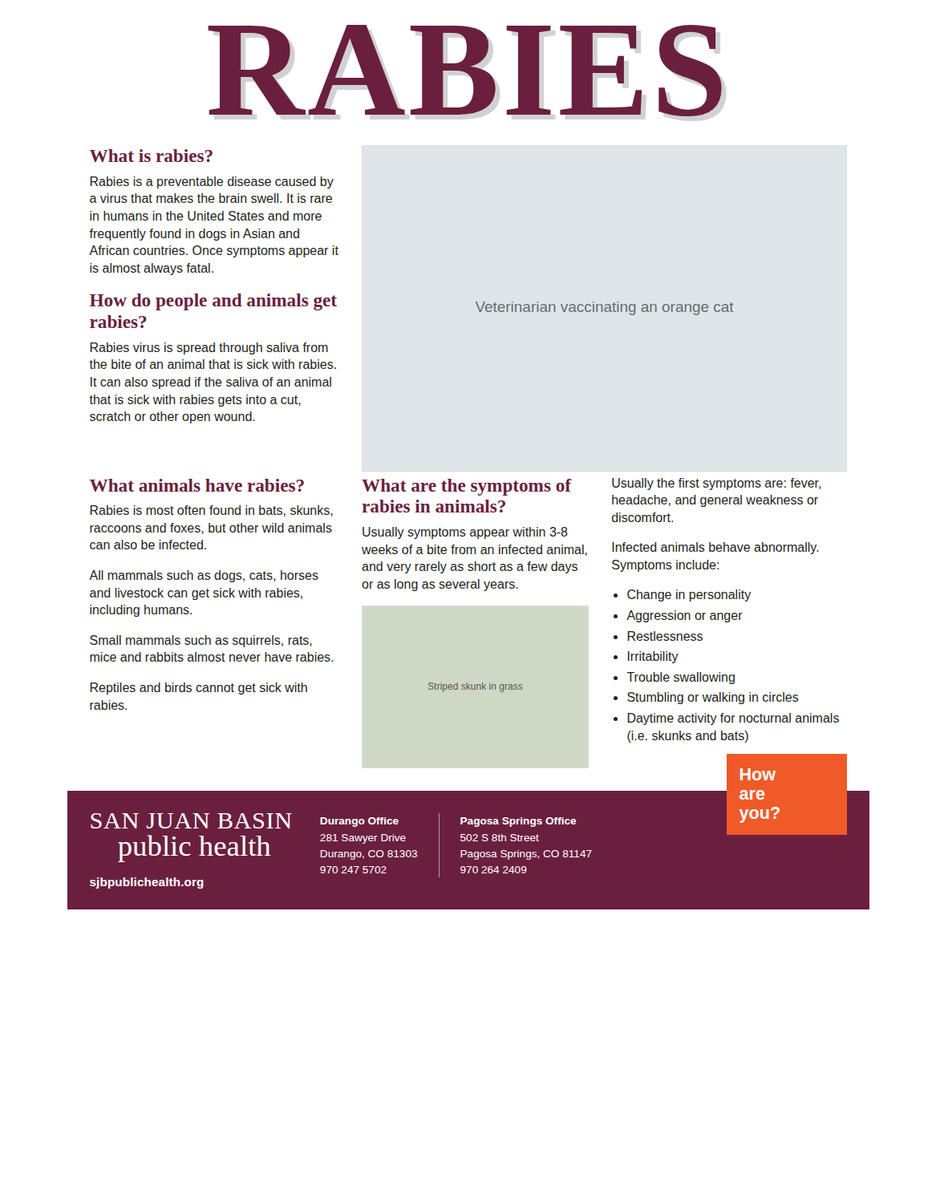RABIES
What is rabies?
Rabies is a preventable disease caused by a virus that makes the brain swell. It is rare in humans in the United States and more frequently found in dogs in Asian and African countries. Once symptoms appear it is almost always fatal.
How do people and animals get rabies?
Rabies virus is spread through saliva from the bite of an animal that is sick with rabies. It can also spread if the saliva of an animal that is sick with rabies gets into a cut, scratch or other open wound.
What animals have rabies?
Rabies is most often found in bats, skunks, raccoons and foxes, but other wild animals can also be infected.
All mammals such as dogs, cats, horses and livestock can get sick with rabies, including humans.
Small mammals such as squirrels, rats, mice and rabbits almost never have rabies.
Reptiles and birds cannot get sick with rabies.
What are the symptoms of rabies in animals?
Usually symptoms appear within 3-8 weeks of a bite from an infected animal, and very rarely as short as a few days or as long as several years.
Usually the first symptoms are: fever, headache, and general weakness or discomfort.
Infected animals behave abnormally. Symptoms include:
Change in personality
Aggression or anger
Restlessness
Irritability
Trouble swallowing
Stumbling or walking in circles
Daytime activity for nocturnal animals (i.e. skunks and bats)
How
are
you?
SAN JUAN BASIN public health sjbpublichealth.org
Durango Office 281 Sawyer Drive
Durango, CO 81303
970 247 5702
Pagosa Springs Office 502 S 8th Street
Pagosa Springs, CO 81147
970 264 2409